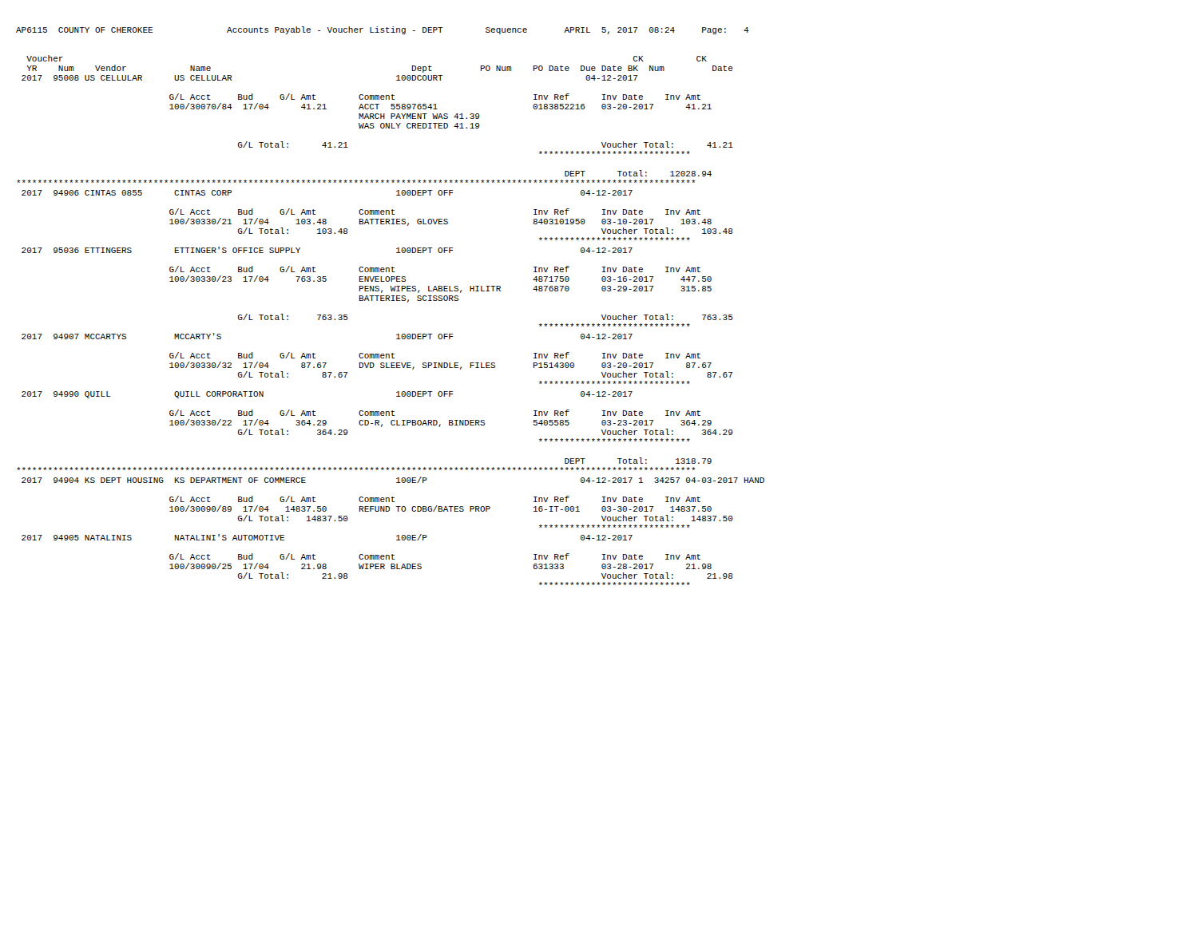AP6115 COUNTY OF CHEROKEE Accounts Payable - Voucher Listing - DEPT Sequence APRIL 5, 2017 08:24 Page: 4 Voucher CK CK YR Num Vendor Name Dept PO Num PO Date Due Date BK Num Date 2017 95008 US CELLULAR US CELLULAR 100DCOURT 04-12-2017 G/L Acct Bud G/L Amt Comment Inv Ref Inv Date Inv Amt 100/30070/84 17/04 41.21 ACCT 558976541 0183852216 03-20-2017 41.21 MARCH PAYMENT WAS 41.39 WAS ONLY CREDITED 41.19 G/L Total: 41.21 Voucher Total: 41.21 ***************************** DEPT Total: 12028.94 ********************************************************************************************************************************* 2017 94906 CINTAS 0855 CINTAS CORP 100DEPT OFF 04-12-2017 G/L Acct Bud G/L Amt Comment Inv Ref Inv Date Inv Amt 100/30330/21 17/04 103.48 BATTERIES, GLOVES 8403101950 03-10-2017 103.48 G/L Total: 103.48 Voucher Total: 103.48 ***************************** 2017 95036 ETTINGERS ETTINGER'S OFFICE SUPPLY 100DEPT OFF 04-12-2017 G/L Acct Bud G/L Amt Comment Inv Ref Inv Date Inv Amt 100/30330/23 17/04 763.35 ENVELOPES 4871750 03-16-2017 447.50 PENS, WIPES, LABELS, HILITR 4876870 03-29-2017 315.85 BATTERIES, SCISSORS G/L Total: 763.35 Voucher Total: 763.35 ***************************** 2017 94907 MCCARTYS MCCARTY'S 100DEPT OFF 04-12-2017 G/L Acct Bud G/L Amt Comment Inv Ref Inv Date Inv Amt 100/30330/32 17/04 87.67 DVD SLEEVE, SPINDLE, FILES P1514300 03-20-2017 87.67 G/L Total: 87.67 Voucher Total: 87.67 ***************************** 2017 94990 QUILL QUILL CORPORATION 100DEPT OFF 04-12-2017 G/L Acct Bud G/L Amt Comment Inv Ref Inv Date Inv Amt 100/30330/22 17/04 364.29 CD-R, CLIPBOARD, BINDERS 5405585 03-23-2017 364.29 G/L Total: 364.29 Voucher Total: 364.29 ***************************** DEPT Total: 1318.79 ********************************************************************************************************************************* 2017 94904 KS DEPT HOUSING KS DEPARTMENT OF COMMERCE 100E/P 04-12-2017 1 34257 04-03-2017 HAND G/L Acct Bud G/L Amt Comment Inv Ref Inv Date Inv Amt 100/30090/89 17/04 14837.50 REFUND TO CDBG/BATES PROP 16-IT-001 03-30-2017 14837.50 G/L Total: 14837.50 Voucher Total: 14837.50 ***************************** 2017 94905 NATALINIS NATALINI'S AUTOMOTIVE 100E/P 04-12-2017 G/L Acct Bud G/L Amt Comment Inv Ref Inv Date Inv Amt 100/30090/25 17/04 21.98 WIPER BLADES 631333 03-28-2017 21.98 G/L Total: 21.98 Voucher Total: 21.98 *****************************